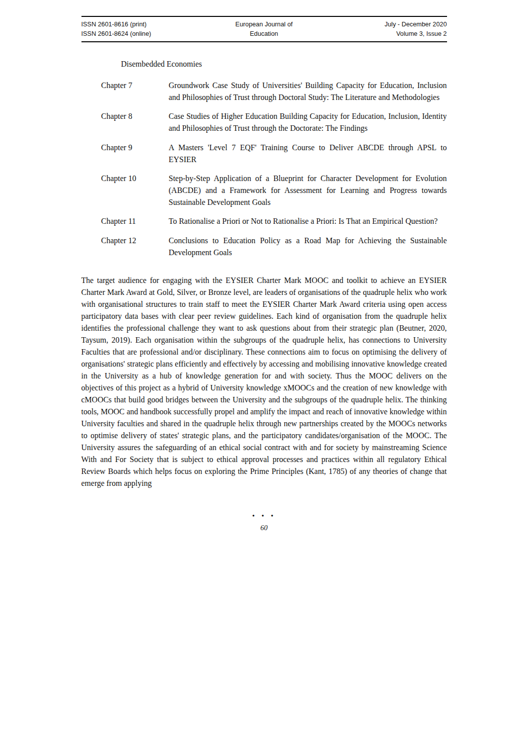| ISSN 2601-8616 (print) ISSN 2601-8624 (online) | European Journal of Education | July - December 2020 Volume 3, Issue 2 |
Disembedded Economies
Chapter 7 Groundwork Case Study of Universities' Building Capacity for Education, Inclusion and Philosophies of Trust through Doctoral Study: The Literature and Methodologies
Chapter 8 Case Studies of Higher Education Building Capacity for Education, Inclusion, Identity and Philosophies of Trust through the Doctorate: The Findings
Chapter 9 A Masters 'Level 7 EQF' Training Course to Deliver ABCDE through APSL to EYSIER
Chapter 10 Step-by-Step Application of a Blueprint for Character Development for Evolution (ABCDE) and a Framework for Assessment for Learning and Progress towards Sustainable Development Goals
Chapter 11 To Rationalise a Priori or Not to Rationalise a Priori: Is That an Empirical Question?
Chapter 12 Conclusions to Education Policy as a Road Map for Achieving the Sustainable Development Goals
The target audience for engaging with the EYSIER Charter Mark MOOC and toolkit to achieve an EYSIER Charter Mark Award at Gold, Silver, or Bronze level, are leaders of organisations of the quadruple helix who work with organisational structures to train staff to meet the EYSIER Charter Mark Award criteria using open access participatory data bases with clear peer review guidelines. Each kind of organisation from the quadruple helix identifies the professional challenge they want to ask questions about from their strategic plan (Beutner, 2020, Taysum, 2019). Each organisation within the subgroups of the quadruple helix, has connections to University Faculties that are professional and/or disciplinary. These connections aim to focus on optimising the delivery of organisations' strategic plans efficiently and effectively by accessing and mobilising innovative knowledge created in the University as a hub of knowledge generation for and with society. Thus the MOOC delivers on the objectives of this project as a hybrid of University knowledge xMOOCs and the creation of new knowledge with cMOOCs that build good bridges between the University and the subgroups of the quadruple helix. The thinking tools, MOOC and handbook successfully propel and amplify the impact and reach of innovative knowledge within University faculties and shared in the quadruple helix through new partnerships created by the MOOCs networks to optimise delivery of states' strategic plans, and the participatory candidates/organisation of the MOOC. The University assures the safeguarding of an ethical social contract with and for society by mainstreaming Science With and For Society that is subject to ethical approval processes and practices within all regulatory Ethical Review Boards which helps focus on exploring the Prime Principles (Kant, 1785) of any theories of change that emerge from applying
• • • 60